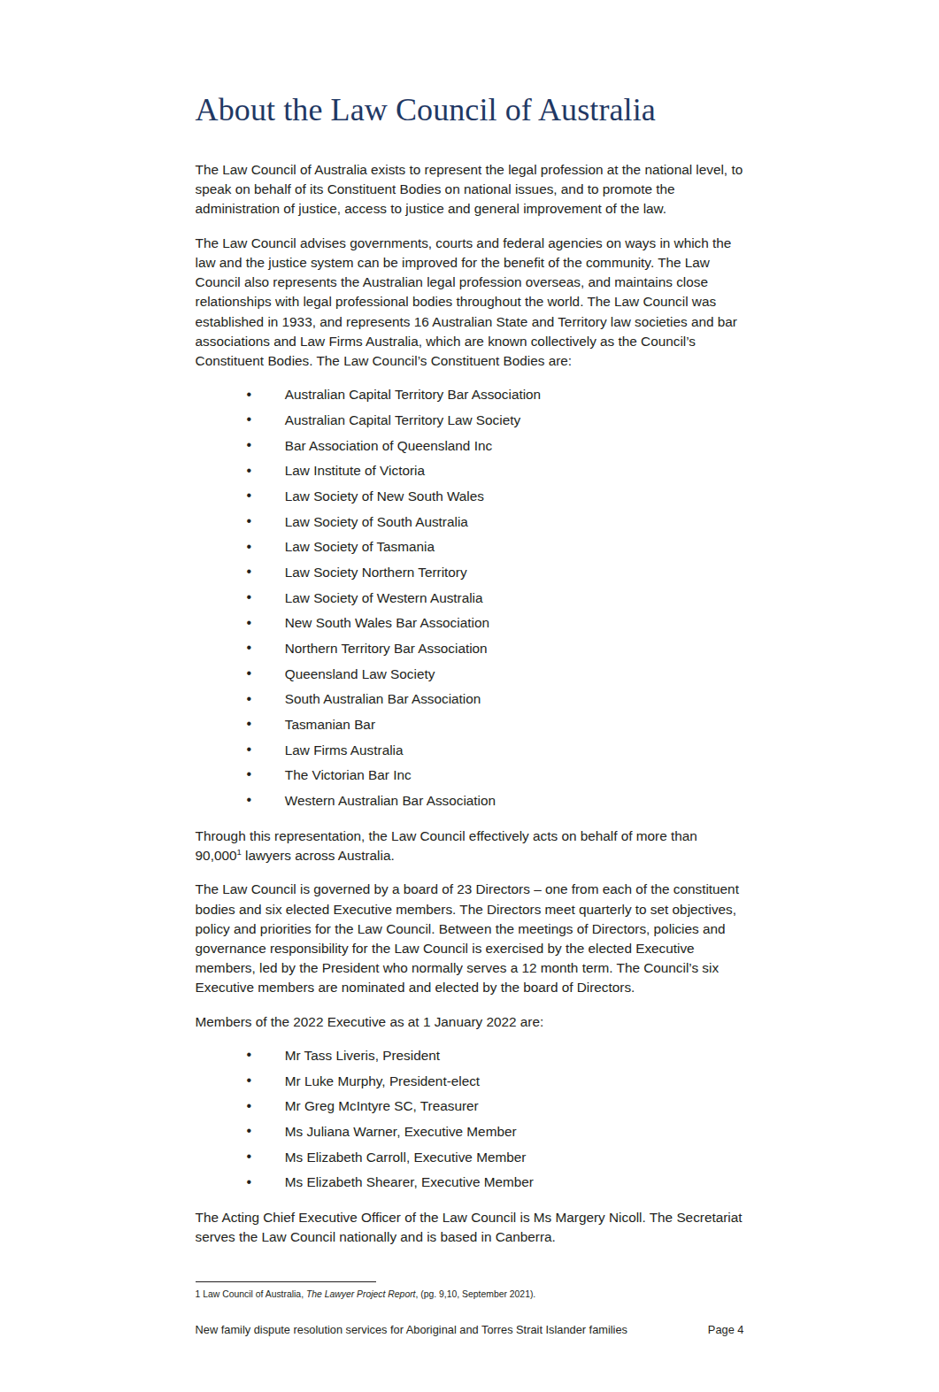About the Law Council of Australia
The Law Council of Australia exists to represent the legal profession at the national level, to speak on behalf of its Constituent Bodies on national issues, and to promote the administration of justice, access to justice and general improvement of the law.
The Law Council advises governments, courts and federal agencies on ways in which the law and the justice system can be improved for the benefit of the community. The Law Council also represents the Australian legal profession overseas, and maintains close relationships with legal professional bodies throughout the world. The Law Council was established in 1933, and represents 16 Australian State and Territory law societies and bar associations and Law Firms Australia, which are known collectively as the Council’s Constituent Bodies. The Law Council’s Constituent Bodies are:
Australian Capital Territory Bar Association
Australian Capital Territory Law Society
Bar Association of Queensland Inc
Law Institute of Victoria
Law Society of New South Wales
Law Society of South Australia
Law Society of Tasmania
Law Society Northern Territory
Law Society of Western Australia
New South Wales Bar Association
Northern Territory Bar Association
Queensland Law Society
South Australian Bar Association
Tasmanian Bar
Law Firms Australia
The Victorian Bar Inc
Western Australian Bar Association
Through this representation, the Law Council effectively acts on behalf of more than 90,0001 lawyers across Australia.
The Law Council is governed by a board of 23 Directors – one from each of the constituent bodies and six elected Executive members. The Directors meet quarterly to set objectives, policy and priorities for the Law Council. Between the meetings of Directors, policies and governance responsibility for the Law Council is exercised by the elected Executive members, led by the President who normally serves a 12 month term. The Council’s six Executive members are nominated and elected by the board of Directors.
Members of the 2022 Executive as at 1 January 2022 are:
Mr Tass Liveris, President
Mr Luke Murphy, President-elect
Mr Greg McIntyre SC, Treasurer
Ms Juliana Warner, Executive Member
Ms Elizabeth Carroll, Executive Member
Ms Elizabeth Shearer, Executive Member
The Acting Chief Executive Officer of the Law Council is Ms Margery Nicoll. The Secretariat serves the Law Council nationally and is based in Canberra.
1 Law Council of Australia, The Lawyer Project Report, (pg. 9,10, September 2021).
New family dispute resolution services for Aboriginal and Torres Strait Islander families Page 4